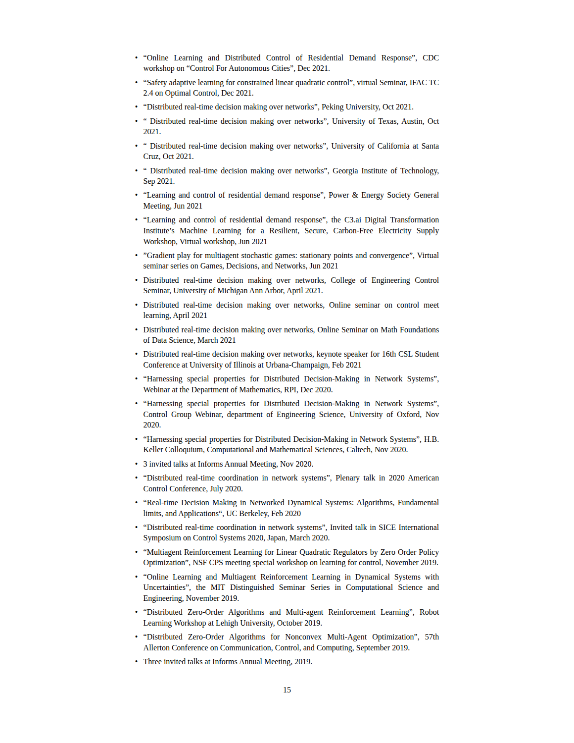“Online Learning and Distributed Control of Residential Demand Response”, CDC workshop on “Control For Autonomous Cities”, Dec 2021.
“Safety adaptive learning for constrained linear quadratic control”, virtual Seminar, IFAC TC 2.4 on Optimal Control, Dec 2021.
“Distributed real-time decision making over networks”, Peking University, Oct 2021.
“ Distributed real-time decision making over networks”, University of Texas, Austin, Oct 2021.
“ Distributed real-time decision making over networks”, University of California at Santa Cruz, Oct 2021.
“ Distributed real-time decision making over networks”, Georgia Institute of Technology, Sep 2021.
“Learning and control of residential demand response”, Power & Energy Society General Meeting, Jun 2021
“Learning and control of residential demand response”, the C3.ai Digital Transformation Institute’s Machine Learning for a Resilient, Secure, Carbon-Free Electricity Supply Workshop, Virtual workshop, Jun 2021
”Gradient play for multiagent stochastic games: stationary points and convergence”, Virtual seminar series on Games, Decisions, and Networks, Jun 2021
Distributed real-time decision making over networks, College of Engineering Control Seminar, University of Michigan Ann Arbor, April 2021.
Distributed real-time decision making over networks, Online seminar on control meet learning, April 2021
Distributed real-time decision making over networks, Online Seminar on Math Foundations of Data Science, March 2021
Distributed real-time decision making over networks, keynote speaker for 16th CSL Student Conference at University of Illinois at Urbana-Champaign, Feb 2021
“Harnessing special properties for Distributed Decision-Making in Network Systems”, Webinar at the Department of Mathematics, RPI, Dec 2020.
“Harnessing special properties for Distributed Decision-Making in Network Systems”, Control Group Webinar, department of Engineering Science, University of Oxford, Nov 2020.
“Harnessing special properties for Distributed Decision-Making in Network Systems”, H.B. Keller Colloquium, Computational and Mathematical Sciences, Caltech, Nov 2020.
3 invited talks at Informs Annual Meeting, Nov 2020.
“Distributed real-time coordination in network systems”, Plenary talk in 2020 American Control Conference, July 2020.
“Real-time Decision Making in Networked Dynamical Systems: Algorithms, Fundamental limits, and Applications“, UC Berkeley, Feb 2020
“Distributed real-time coordination in network systems”, Invited talk in SICE International Symposium on Control Systems 2020, Japan, March 2020.
“Multiagent Reinforcement Learning for Linear Quadratic Regulators by Zero Order Policy Optimization”, NSF CPS meeting special workshop on learning for control, November 2019.
“Online Learning and Multiagent Reinforcement Learning in Dynamical Systems with Uncertainties”, the MIT Distinguished Seminar Series in Computational Science and Engineering, November 2019.
“Distributed Zero-Order Algorithms and Multi-agent Reinforcement Learning”, Robot Learning Workshop at Lehigh University, October 2019.
“Distributed Zero-Order Algorithms for Nonconvex Multi-Agent Optimization”, 57th Allerton Conference on Communication, Control, and Computing, September 2019.
Three invited talks at Informs Annual Meeting, 2019.
15